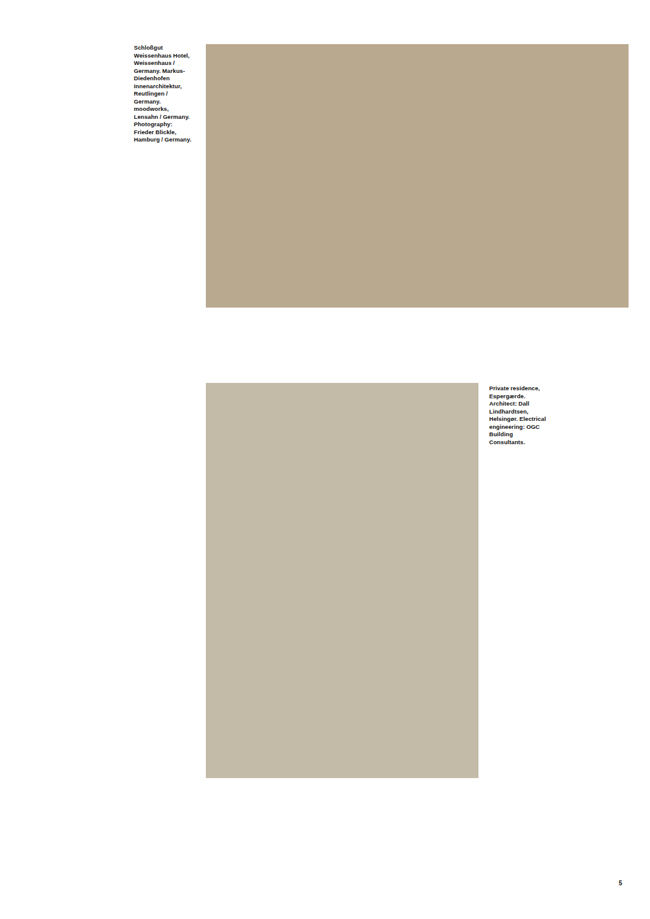Schloßgut Weissenhaus Hotel, Weissenhaus / Germany. Markus-Diedenhofen Innenarchitektur, Reutlingen / Germany. moodworks, Lensahn / Germany. Photography: Frieder Blickle, Hamburg / Germany.
Private residence, Espergærde. Architect: Dall Lindhardtsen, Helsingør. Electrical engineering: OGC Building Consultants.
5